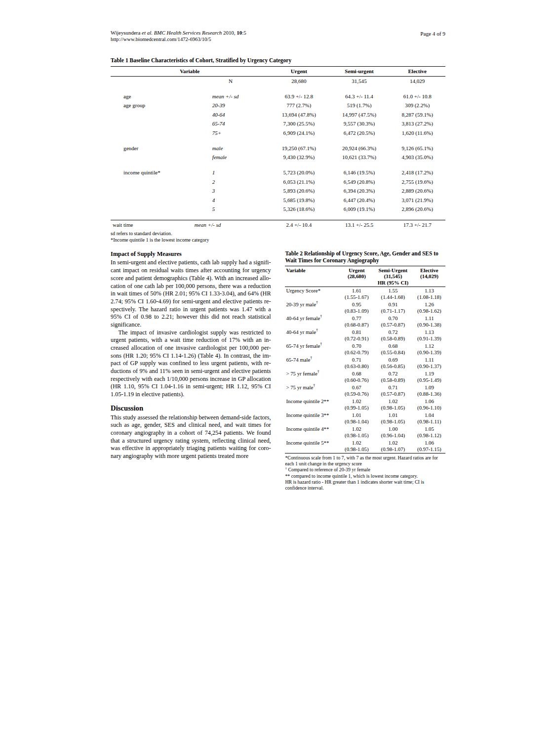Wijeysundera et al. BMC Health Services Research 2010, 10:5
http://www.biomedcentral.com/1472-6963/10/5
Page 4 of 9
Table 1 Baseline Characteristics of Cohort, Stratified by Urgency Category
| Variable | Urgent | Semi-urgent | Elective |
| --- | --- | --- | --- |
| | N | 28,680 | 31,545 | 14,029 |
| age | mean +/- sd | 63.9 +/- 12.8 | 64.3 +/- 11.4 | 61.0 +/- 10.8 |
| age group | 20-39 | 777 (2.7%) | 519 (1.7%) | 309 (2.2%) |
| | 40-64 | 13,694 (47.8%) | 14,997 (47.5%) | 8,287 (59.1%) |
| | 65-74 | 7,300 (25.5%) | 9,557 (30.3%) | 3,813 (27.2%) |
| | 75+ | 6,909 (24.1%) | 6,472 (20.5%) | 1,620 (11.6%) |
| gender | male | 19,250 (67.1%) | 20,924 (66.3%) | 9,126 (65.1%) |
| | female | 9,430 (32.9%) | 10,621 (33.7%) | 4,903 (35.0%) |
| income quintile* | 1 | 5,723 (20.0%) | 6,146 (19.5%) | 2,418 (17.2%) |
| | 2 | 6,053 (21.1%) | 6,549 (20.8%) | 2,755 (19.6%) |
| | 3 | 5,893 (20.6%) | 6,394 (20.3%) | 2,889 (20.6%) |
| | 4 | 5,685 (19.8%) | 6,447 (20.4%) | 3,071 (21.9%) |
| | 5 | 5,326 (18.6%) | 6,009 (19.1%) | 2,896 (20.6%) |
| wait time | mean +/- sd | 2.4 +/- 10.4 | 13.1 +/- 25.5 | 17.3 +/- 21.7 |
sd refers to standard deviation.
*Income quintile 1 is the lowest income category
Impact of Supply Measures
In semi-urgent and elective patients, cath lab supply had a significant impact on residual waits times after accounting for urgency score and patient demographics (Table 4). With an increased allocation of one cath lab per 100,000 persons, there was a reduction in wait times of 50% (HR 2.01; 95% CI 1.33-3.04), and 64% (HR 2.74; 95% CI 1.60-4.69) for semi-urgent and elective patients respectively. The hazard ratio in urgent patients was 1.47 with a 95% CI of 0.98 to 2.21; however this did not reach statistical significance.
The impact of invasive cardiologist supply was restricted to urgent patients, with a wait time reduction of 17% with an increased allocation of one invasive cardiologist per 100,000 persons (HR 1.20; 95% CI 1.14-1.26) (Table 4). In contrast, the impact of GP supply was confined to less urgent patients, with reductions of 9% and 11% seen in semi-urgent and elective patients respectively with each 1/10,000 persons increase in GP allocation (HR 1.10, 95% CI 1.04-1.16 in semi-urgent; HR 1.12, 95% CI 1.05-1.19 in elective patients).
Discussion
This study assessed the relationship between demand-side factors, such as age, gender, SES and clinical need, and wait times for coronary angiography in a cohort of 74,254 patients. We found that a structured urgency rating system, reflecting clinical need, was effective in appropriately triaging patients waiting for coronary angiography with more urgent patients treated more
Table 2 Relationship of Urgency Score, Age, Gender and SES to Wait Times for Coronary Angiography
| Variable | Urgent (28,680) | Semi-Urgent (31,545) HR (95% CI) | Elective (14,029) |
| --- | --- | --- | --- |
| Urgency Score* | 1.61 (1.55-1.67) | 1.55 (1.44-1.68) | 1.13 (1.08-1.18) |
| 20-39 yr male † | 0.95 (0.83-1.09) | 0.91 (0.71-1.17) | 1.26 (0.98-1.62) |
| 40-64 yr female † | 0.77 (0.68-0.87) | 0.70 (0.57-0.87) | 1.11 (0.90-1.38) |
| 40-64 yr male † | 0.81 (0.72-0.91) | 0.72 (0.58-0.89) | 1.13 (0.91-1.39) |
| 65-74 yr female † | 0.70 (0.62-0.79) | 0.68 (0.55-0.84) | 1.12 (0.90-1.39) |
| 65-74 male † | 0.71 (0.63-0.80) | 0.69 (0.56-0.85) | 1.11 (0.90-1.37) |
| > 75 yr female † | 0.68 (0.60-0.76) | 0.72 (0.58-0.89) | 1.19 (0.95-1.49) |
| > 75 yr male † | 0.67 (0.59-0.76) | 0.71 (0.57-0.87) | 1.09 (0.88-1.36) |
| Income quintile 2** | 1.02 (0.99-1.05) | 1.02 (0.98-1.05) | 1.06 (0.96-1.10) |
| Income quintile 3** | 1.01 (0.98-1.04) | 1.01 (0.98-1.05) | 1.04 (0.98-1.11) |
| Income quintile 4** | 1.02 (0.98-1.05) | 1.00 (0.96-1.04) | 1.05 (0.98-1.12) |
| Income quintile 5** | 1.02 (0.98-1.05) | 1.02 (0.98-1.07) | 1.06 (0.97-1.15) |
*Continuous scale from 1 to 7, with 7 as the most urgent. Hazard ratios are for each 1 unit change in the urgency score
† Compared to reference of 20-39 yr female
** compared to income quintile 1, which is lowest income category.
HR is hazard ratio - HR greater than 1 indicates shorter wait time; CI is confidence interval.